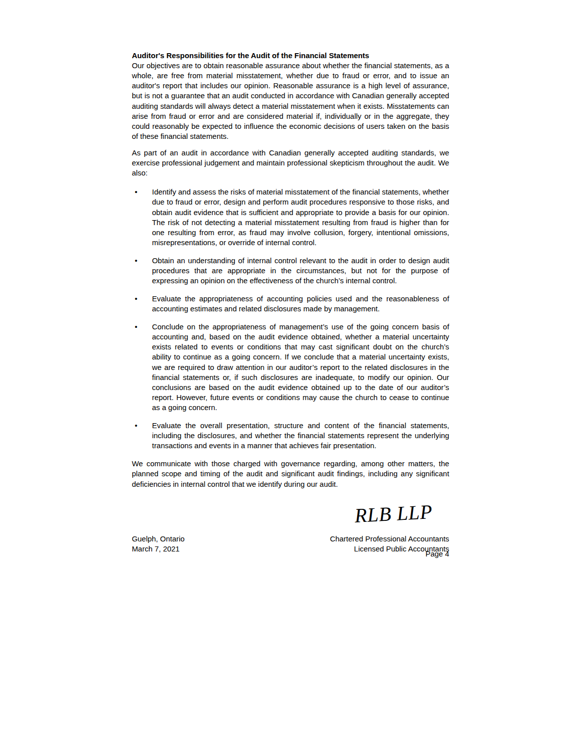Auditor's Responsibilities for the Audit of the Financial Statements
Our objectives are to obtain reasonable assurance about whether the financial statements, as a whole, are free from material misstatement, whether due to fraud or error, and to issue an auditor's report that includes our opinion. Reasonable assurance is a high level of assurance, but is not a guarantee that an audit conducted in accordance with Canadian generally accepted auditing standards will always detect a material misstatement when it exists. Misstatements can arise from fraud or error and are considered material if, individually or in the aggregate, they could reasonably be expected to influence the economic decisions of users taken on the basis of these financial statements.
As part of an audit in accordance with Canadian generally accepted auditing standards, we exercise professional judgement and maintain professional skepticism throughout the audit. We also:
Identify and assess the risks of material misstatement of the financial statements, whether due to fraud or error, design and perform audit procedures responsive to those risks, and obtain audit evidence that is sufficient and appropriate to provide a basis for our opinion. The risk of not detecting a material misstatement resulting from fraud is higher than for one resulting from error, as fraud may involve collusion, forgery, intentional omissions, misrepresentations, or override of internal control.
Obtain an understanding of internal control relevant to the audit in order to design audit procedures that are appropriate in the circumstances, but not for the purpose of expressing an opinion on the effectiveness of the church’s internal control.
Evaluate the appropriateness of accounting policies used and the reasonableness of accounting estimates and related disclosures made by management.
Conclude on the appropriateness of management’s use of the going concern basis of accounting and, based on the audit evidence obtained, whether a material uncertainty exists related to events or conditions that may cast significant doubt on the church’s ability to continue as a going concern. If we conclude that a material uncertainty exists, we are required to draw attention in our auditor’s report to the related disclosures in the financial statements or, if such disclosures are inadequate, to modify our opinion. Our conclusions are based on the audit evidence obtained up to the date of our auditor’s report. However, future events or conditions may cause the church to cease to continue as a going concern.
Evaluate the overall presentation, structure and content of the financial statements, including the disclosures, and whether the financial statements represent the underlying transactions and events in a manner that achieves fair presentation.
We communicate with those charged with governance regarding, among other matters, the planned scope and timing of the audit and significant audit findings, including any significant deficiencies in internal control that we identify during our audit.
RLB LLP
Guelph, Ontario
March 7, 2021
Chartered Professional Accountants
Licensed Public Accountants
Page 4